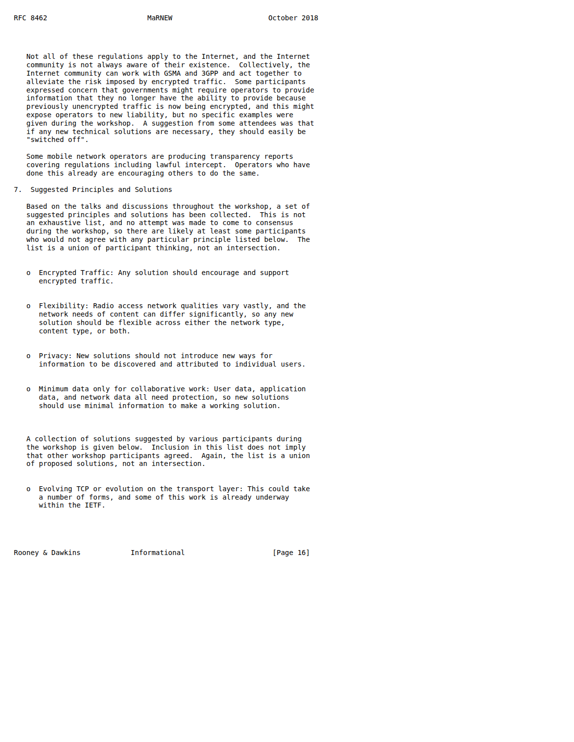RFC 8462 MaRNEW October 2018
Not all of these regulations apply to the Internet, and the Internet community is not always aware of their existence. Collectively, the Internet community can work with GSMA and 3GPP and act together to alleviate the risk imposed by encrypted traffic. Some participants expressed concern that governments might require operators to provide information that they no longer have the ability to provide because previously unencrypted traffic is now being encrypted, and this might expose operators to new liability, but no specific examples were given during the workshop. A suggestion from some attendees was that if any new technical solutions are necessary, they should easily be "switched off". Some mobile network operators are producing transparency reports covering regulations including lawful intercept. Operators who have done this already are encouraging others to do the same.
7. Suggested Principles and Solutions
Based on the talks and discussions throughout the workshop, a set of suggested principles and solutions has been collected. This is not an exhaustive list, and no attempt was made to come to consensus during the workshop, so there are likely at least some participants who would not agree with any particular principle listed below. The list is a union of participant thinking, not an intersection.
o Encrypted Traffic: Any solution should encourage and support encrypted traffic.
o Flexibility: Radio access network qualities vary vastly, and the network needs of content can differ significantly, so any new solution should be flexible across either the network type, content type, or both.
o Privacy: New solutions should not introduce new ways for information to be discovered and attributed to individual users.
o Minimum data only for collaborative work: User data, application data, and network data all need protection, so new solutions should use minimal information to make a working solution.
A collection of solutions suggested by various participants during the workshop is given below. Inclusion in this list does not imply that other workshop participants agreed. Again, the list is a union of proposed solutions, not an intersection.
o Evolving TCP or evolution on the transport layer: This could take a number of forms, and some of this work is already underway within the IETF.
Rooney & Dawkins Informational [Page 16]